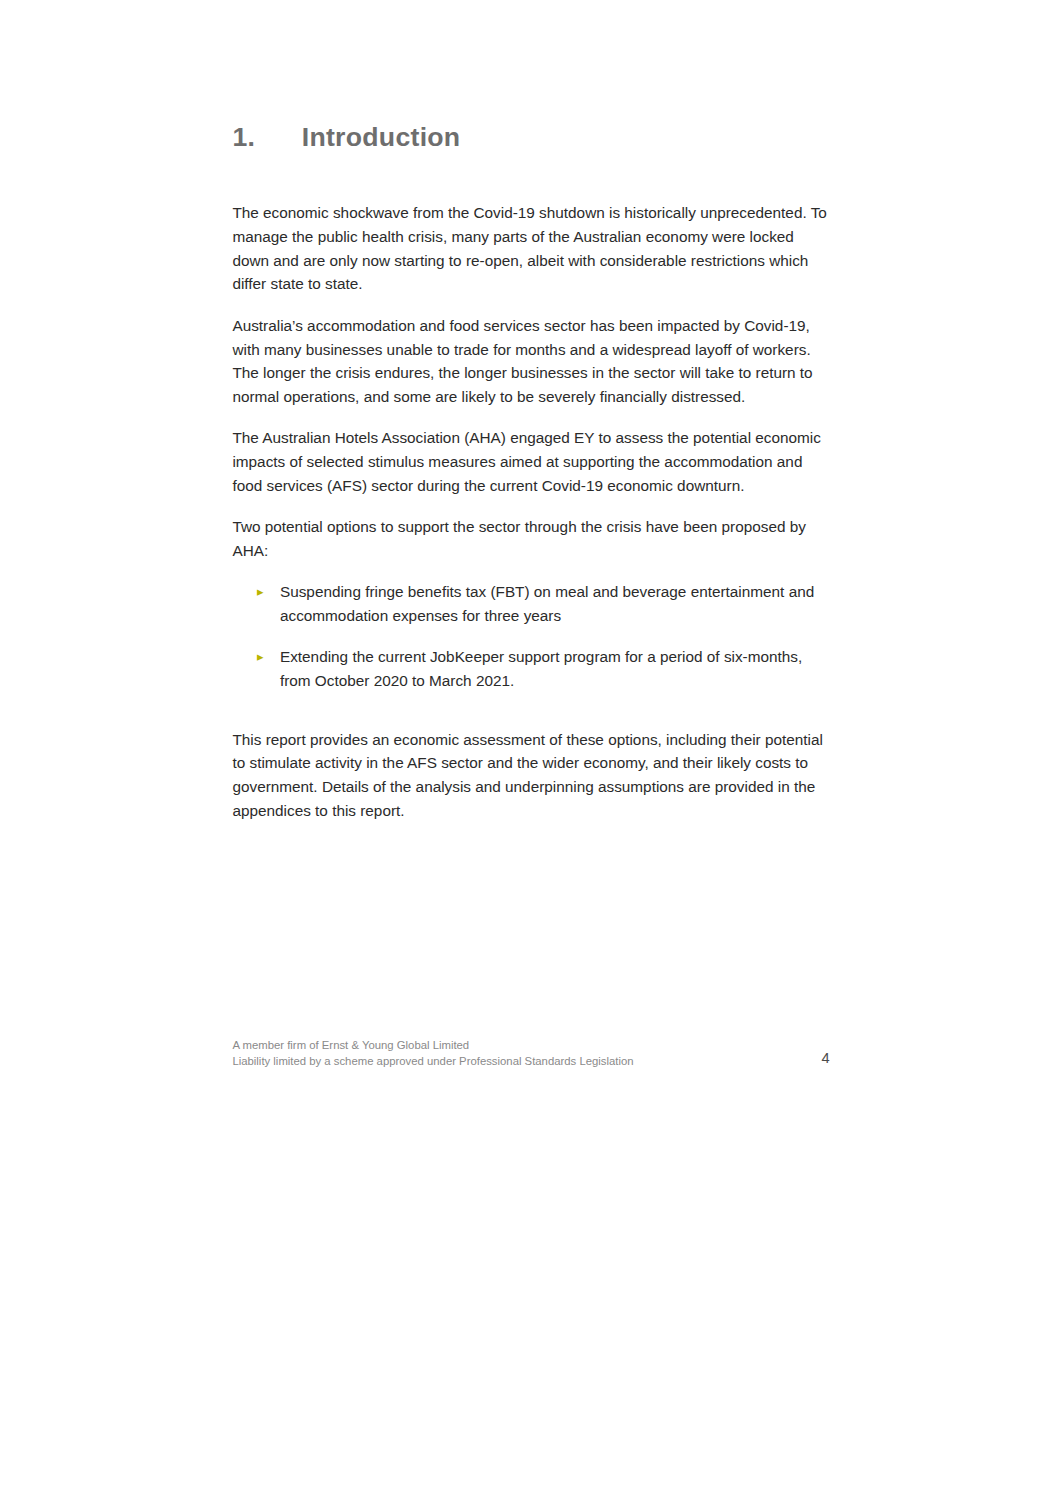1. Introduction
The economic shockwave from the Covid-19 shutdown is historically unprecedented. To manage the public health crisis, many parts of the Australian economy were locked down and are only now starting to re-open, albeit with considerable restrictions which differ state to state.
Australia’s accommodation and food services sector has been impacted by Covid-19, with many businesses unable to trade for months and a widespread layoff of workers. The longer the crisis endures, the longer businesses in the sector will take to return to normal operations, and some are likely to be severely financially distressed.
The Australian Hotels Association (AHA) engaged EY to assess the potential economic impacts of selected stimulus measures aimed at supporting the accommodation and food services (AFS) sector during the current Covid-19 economic downturn.
Two potential options to support the sector through the crisis have been proposed by AHA:
Suspending fringe benefits tax (FBT) on meal and beverage entertainment and accommodation expenses for three years
Extending the current JobKeeper support program for a period of six-months, from October 2020 to March 2021.
This report provides an economic assessment of these options, including their potential to stimulate activity in the AFS sector and the wider economy, and their likely costs to government. Details of the analysis and underpinning assumptions are provided in the appendices to this report.
A member firm of Ernst & Young Global Limited
Liability limited by a scheme approved under Professional Standards Legislation 4